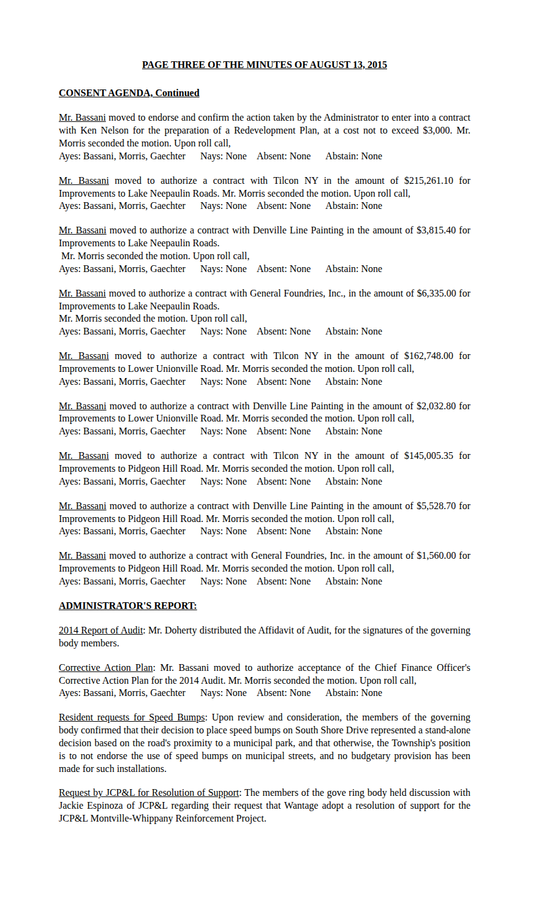PAGE THREE OF THE MINUTES OF AUGUST 13, 2015
CONSENT AGENDA, Continued
Mr. Bassani moved to endorse and confirm the action taken by the Administrator to enter into a contract with Ken Nelson for the preparation of a Redevelopment Plan, at a cost not to exceed $3,000. Mr. Morris seconded the motion. Upon roll call,
Ayes: Bassani, Morris, Gaechter Nays: None Absent: None Abstain: None
Mr. Bassani moved to authorize a contract with Tilcon NY in the amount of $215,261.10 for Improvements to Lake Neepaulin Roads. Mr. Morris seconded the motion. Upon roll call,
Ayes: Bassani, Morris, Gaechter Nays: None Absent: None Abstain: None
Mr. Bassani moved to authorize a contract with Denville Line Painting in the amount of $3,815.40 for Improvements to Lake Neepaulin Roads.
Mr. Morris seconded the motion. Upon roll call,
Ayes: Bassani, Morris, Gaechter Nays: None Absent: None Abstain: None
Mr. Bassani moved to authorize a contract with General Foundries, Inc., in the amount of $6,335.00 for Improvements to Lake Neepaulin Roads.
Mr. Morris seconded the motion. Upon roll call,
Ayes: Bassani, Morris, Gaechter Nays: None Absent: None Abstain: None
Mr. Bassani moved to authorize a contract with Tilcon NY in the amount of $162,748.00 for Improvements to Lower Unionville Road. Mr. Morris seconded the motion. Upon roll call,
Ayes: Bassani, Morris, Gaechter Nays: None Absent: None Abstain: None
Mr. Bassani moved to authorize a contract with Denville Line Painting in the amount of $2,032.80 for Improvements to Lower Unionville Road. Mr. Morris seconded the motion. Upon roll call,
Ayes: Bassani, Morris, Gaechter Nays: None Absent: None Abstain: None
Mr. Bassani moved to authorize a contract with Tilcon NY in the amount of $145,005.35 for Improvements to Pidgeon Hill Road. Mr. Morris seconded the motion. Upon roll call,
Ayes: Bassani, Morris, Gaechter Nays: None Absent: None Abstain: None
Mr. Bassani moved to authorize a contract with Denville Line Painting in the amount of $5,528.70 for Improvements to Pidgeon Hill Road. Mr. Morris seconded the motion. Upon roll call,
Ayes: Bassani, Morris, Gaechter Nays: None Absent: None Abstain: None
Mr. Bassani moved to authorize a contract with General Foundries, Inc. in the amount of $1,560.00 for Improvements to Pidgeon Hill Road. Mr. Morris seconded the motion. Upon roll call,
Ayes: Bassani, Morris, Gaechter Nays: None Absent: None Abstain: None
ADMINISTRATOR'S REPORT:
2014 Report of Audit: Mr. Doherty distributed the Affidavit of Audit, for the signatures of the governing body members.
Corrective Action Plan: Mr. Bassani moved to authorize acceptance of the Chief Finance Officer's Corrective Action Plan for the 2014 Audit. Mr. Morris seconded the motion. Upon roll call,
Ayes: Bassani, Morris, Gaechter Nays: None Absent: None Abstain: None
Resident requests for Speed Bumps: Upon review and consideration, the members of the governing body confirmed that their decision to place speed bumps on South Shore Drive represented a stand-alone decision based on the road's proximity to a municipal park, and that otherwise, the Township's position is to not endorse the use of speed bumps on municipal streets, and no budgetary provision has been made for such installations.
Request by JCP&L for Resolution of Support: The members of the gove ring body held discussion with Jackie Espinoza of JCP&L regarding their request that Wantage adopt a resolution of support for the JCP&L Montville-Whippany Reinforcement Project.